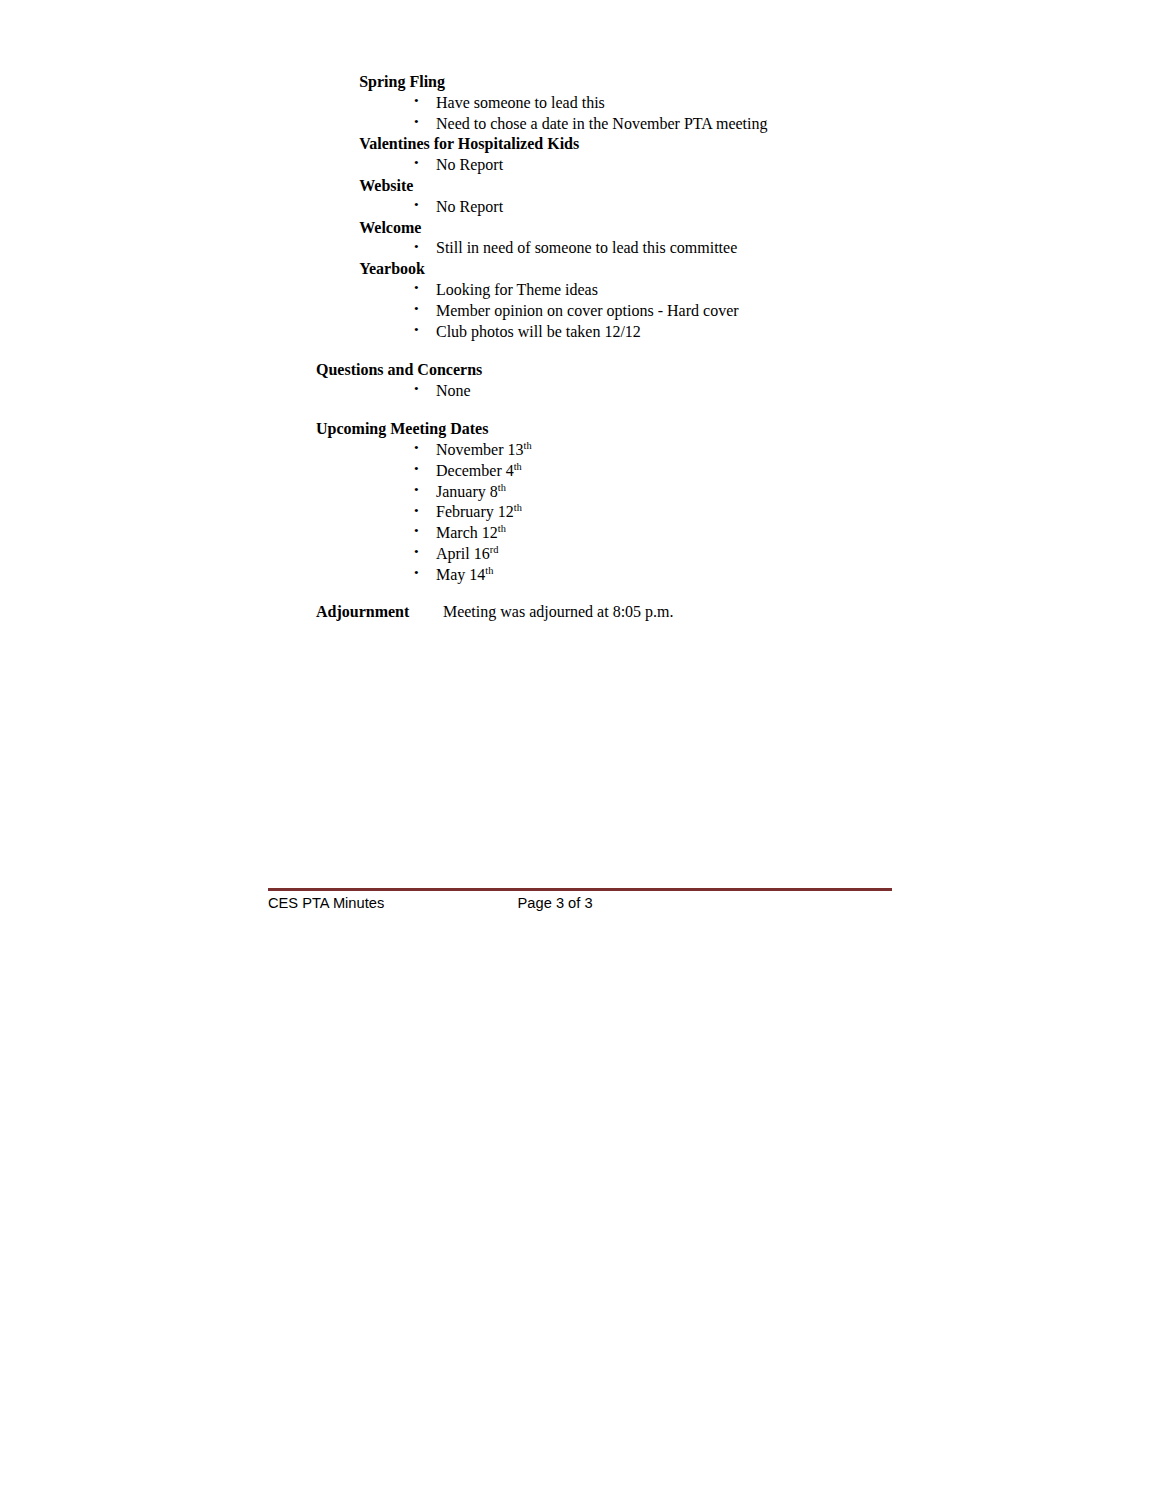Spring Fling
Have someone to lead this
Need to chose a date in the November PTA meeting
Valentines for Hospitalized Kids
No Report
Website
No Report
Welcome
Still in need of someone to lead this committee
Yearbook
Looking for Theme ideas
Member opinion on cover options - Hard cover
Club photos will be taken 12/12
Questions and Concerns
None
Upcoming Meeting Dates
November 13th
December 4th
January 8th
February 12th
March 12th
April 16rd
May 14th
Adjournment Meeting was adjourned at 8:05 p.m.
CES PTA Minutes
Page 3 of 3